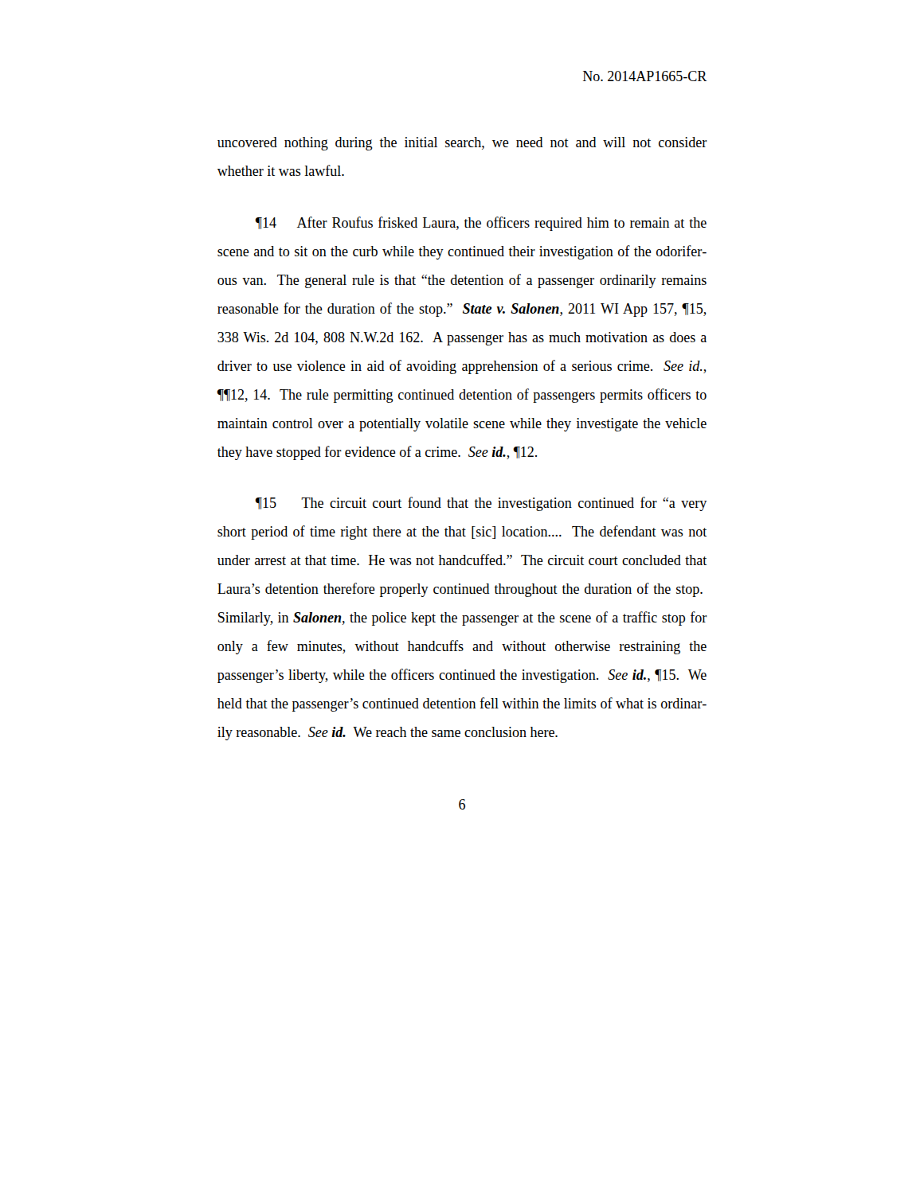No. 2014AP1665-CR
uncovered nothing during the initial search, we need not and will not consider whether it was lawful.
¶14 After Roufus frisked Laura, the officers required him to remain at the scene and to sit on the curb while they continued their investigation of the odoriferous van. The general rule is that “the detention of a passenger ordinarily remains reasonable for the duration of the stop.” State v. Salonen, 2011 WI App 157, ¶15, 338 Wis. 2d 104, 808 N.W.2d 162. A passenger has as much motivation as does a driver to use violence in aid of avoiding apprehension of a serious crime. See id., ¶¶12, 14. The rule permitting continued detention of passengers permits officers to maintain control over a potentially volatile scene while they investigate the vehicle they have stopped for evidence of a crime. See id., ¶12.
¶15 The circuit court found that the investigation continued for “a very short period of time right there at the that [sic] location.... The defendant was not under arrest at that time. He was not handcuffed.” The circuit court concluded that Laura’s detention therefore properly continued throughout the duration of the stop. Similarly, in Salonen, the police kept the passenger at the scene of a traffic stop for only a few minutes, without handcuffs and without otherwise restraining the passenger’s liberty, while the officers continued the investigation. See id., ¶15. We held that the passenger’s continued detention fell within the limits of what is ordinarily reasonable. See id. We reach the same conclusion here.
6